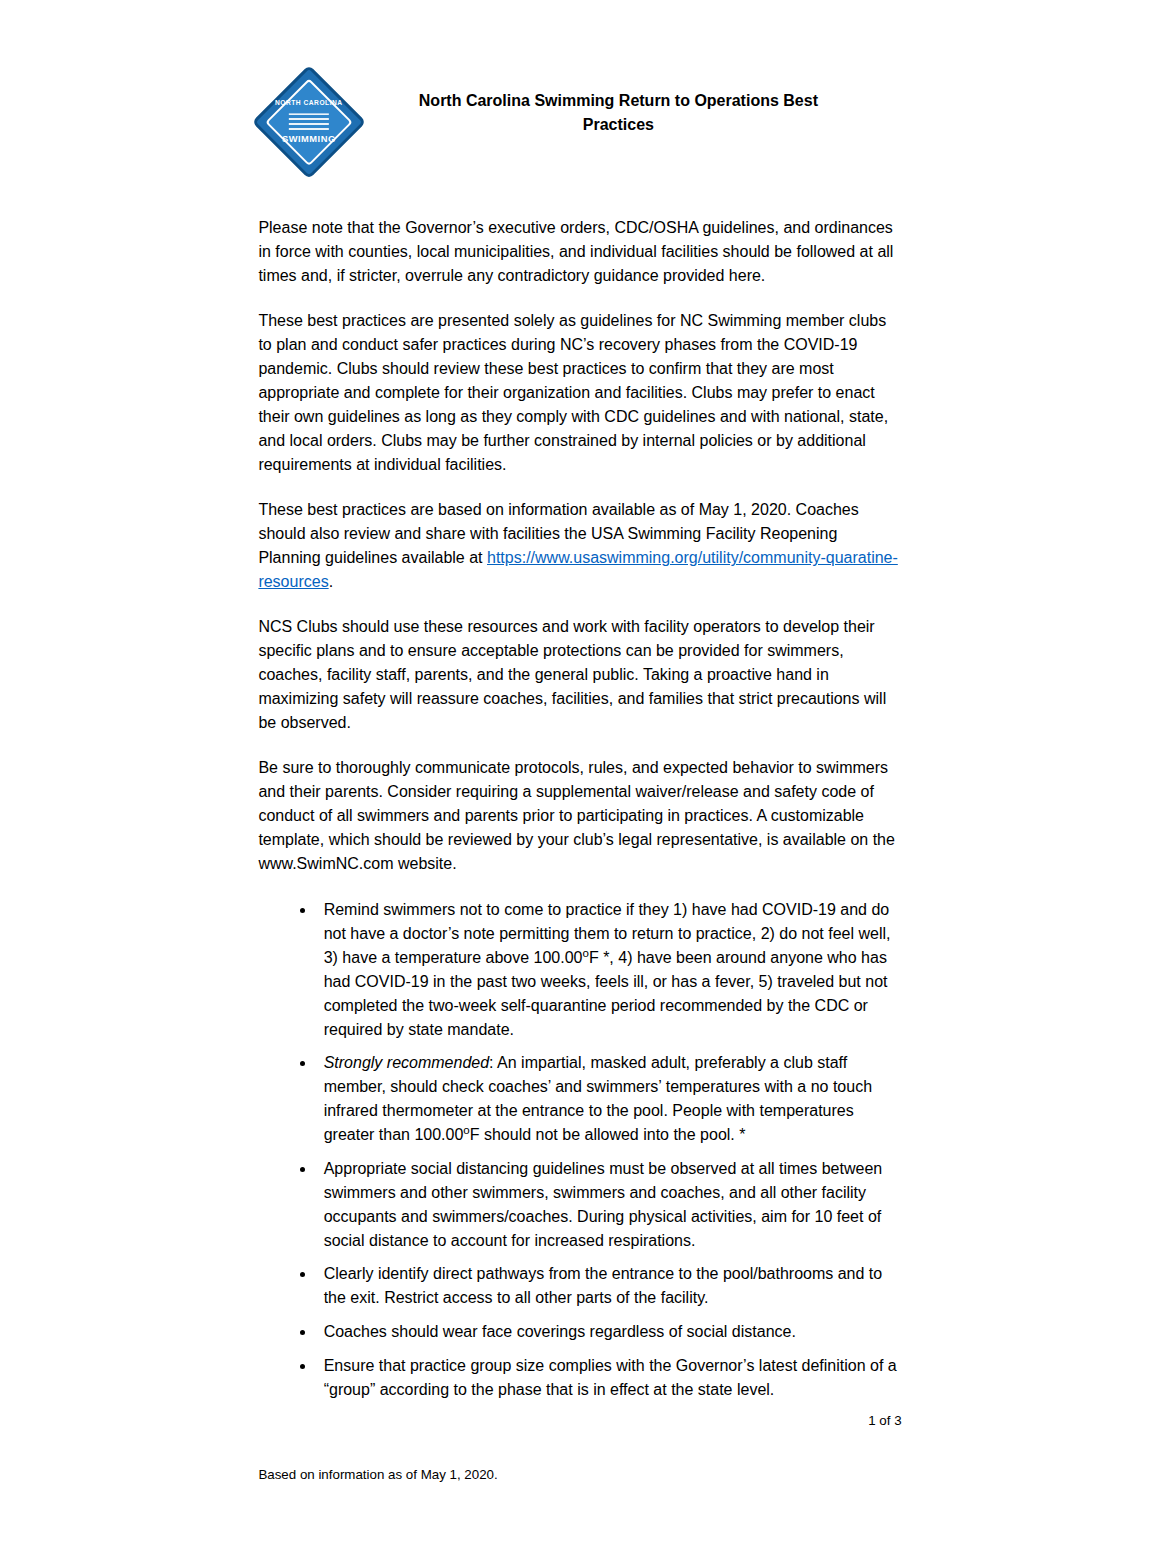North Carolina Swimming
North Carolina Swimming Return to Operations Best Practices
Please note that the Governor’s executive orders, CDC/OSHA guidelines, and ordinances in force with counties, local municipalities, and individual facilities should be followed at all times and, if stricter, overrule any contradictory guidance provided here.
These best practices are presented solely as guidelines for NC Swimming member clubs to plan and conduct safer practices during NC’s recovery phases from the COVID-19 pandemic. Clubs should review these best practices to confirm that they are most appropriate and complete for their organization and facilities. Clubs may prefer to enact their own guidelines as long as they comply with CDC guidelines and with national, state, and local orders. Clubs may be further constrained by internal policies or by additional requirements at individual facilities.
These best practices are based on information available as of May 1, 2020. Coaches should also review and share with facilities the USA Swimming Facility Reopening Planning guidelines available at https://www.usaswimming.org/utility/community-quaratine-resources.
NCS Clubs should use these resources and work with facility operators to develop their specific plans and to ensure acceptable protections can be provided for swimmers, coaches, facility staff, parents, and the general public. Taking a proactive hand in maximizing safety will reassure coaches, facilities, and families that strict precautions will be observed.
Be sure to thoroughly communicate protocols, rules, and expected behavior to swimmers and their parents. Consider requiring a supplemental waiver/release and safety code of conduct of all swimmers and parents prior to participating in practices. A customizable template, which should be reviewed by your club’s legal representative, is available on the www.SwimNC.com website.
Remind swimmers not to come to practice if they 1) have had COVID-19 and do not have a doctor’s note permitting them to return to practice, 2) do not feel well, 3) have a temperature above 100.00oF *, 4) have been around anyone who has had COVID-19 in the past two weeks, feels ill, or has a fever, 5) traveled but not completed the two-week self-quarantine period recommended by the CDC or required by state mandate.
Strongly recommended: An impartial, masked adult, preferably a club staff member, should check coaches’ and swimmers’ temperatures with a no touch infrared thermometer at the entrance to the pool. People with temperatures greater than 100.00oF should not be allowed into the pool. *
Appropriate social distancing guidelines must be observed at all times between swimmers and other swimmers, swimmers and coaches, and all other facility occupants and swimmers/coaches. During physical activities, aim for 10 feet of social distance to account for increased respirations.
Clearly identify direct pathways from the entrance to the pool/bathrooms and to the exit. Restrict access to all other parts of the facility.
Coaches should wear face coverings regardless of social distance.
Ensure that practice group size complies with the Governor’s latest definition of a “group” according to the phase that is in effect at the state level.
1 of 3
Based on information as of May 1, 2020.